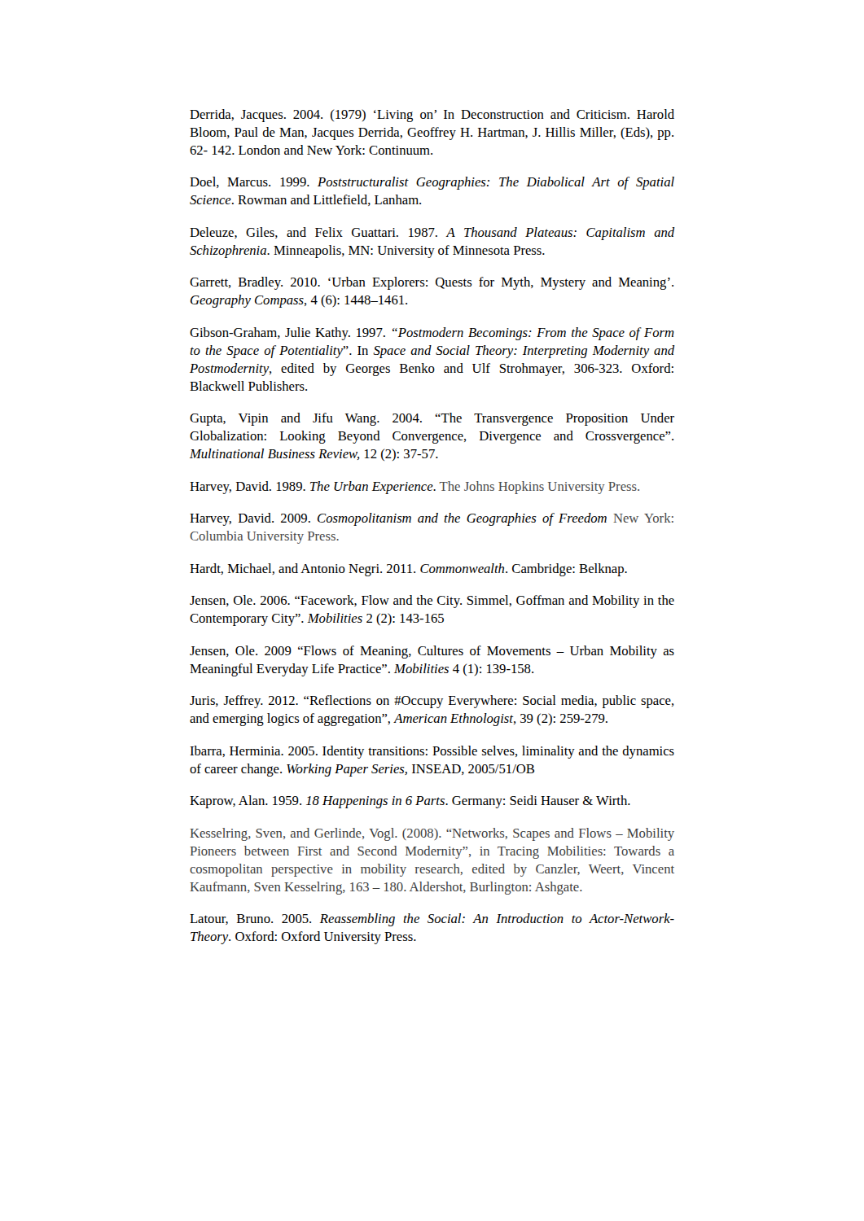Derrida, Jacques. 2004. (1979) ‘Living on’ In Deconstruction and Criticism. Harold Bloom, Paul de Man, Jacques Derrida, Geoffrey H. Hartman, J. Hillis Miller, (Eds), pp. 62- 142. London and New York: Continuum.
Doel, Marcus. 1999. Poststructuralist Geographies: The Diabolical Art of Spatial Science. Rowman and Littlefield, Lanham.
Deleuze, Giles, and Felix Guattari. 1987. A Thousand Plateaus: Capitalism and Schizophrenia. Minneapolis, MN: University of Minnesota Press.
Garrett, Bradley. 2010. ‘Urban Explorers: Quests for Myth, Mystery and Meaning’. Geography Compass, 4 (6): 1448–1461.
Gibson-Graham, Julie Kathy. 1997. “Postmodern Becomings: From the Space of Form to the Space of Potentiality”. In Space and Social Theory: Interpreting Modernity and Postmodernity, edited by Georges Benko and Ulf Strohmayer, 306-323. Oxford: Blackwell Publishers.
Gupta, Vipin and Jifu Wang. 2004. “The Transvergence Proposition Under Globalization: Looking Beyond Convergence, Divergence and Crossvergence”. Multinational Business Review, 12 (2): 37-57.
Harvey, David. 1989. The Urban Experience. The Johns Hopkins University Press.
Harvey, David. 2009. Cosmopolitanism and the Geographies of Freedom New York: Columbia University Press.
Hardt, Michael, and Antonio Negri. 2011. Commonwealth. Cambridge: Belknap.
Jensen, Ole. 2006. “Facework, Flow and the City. Simmel, Goffman and Mobility in the Contemporary City”. Mobilities 2 (2): 143-165
Jensen, Ole. 2009 “Flows of Meaning, Cultures of Movements – Urban Mobility as Meaningful Everyday Life Practice”. Mobilities 4 (1): 139-158.
Juris, Jeffrey. 2012. “Reflections on #Occupy Everywhere: Social media, public space, and emerging logics of aggregation”, American Ethnologist, 39 (2): 259-279.
Ibarra, Herminia. 2005. Identity transitions: Possible selves, liminality and the dynamics of career change. Working Paper Series, INSEAD, 2005/51/OB
Kaprow, Alan. 1959. 18 Happenings in 6 Parts. Germany: Seidi Hauser & Wirth.
Kesselring, Sven, and Gerlinde, Vogl. (2008). “Networks, Scapes and Flows – Mobility Pioneers between First and Second Modernity”, in Tracing Mobilities: Towards a cosmopolitan perspective in mobility research, edited by Canzler, Weert, Vincent Kaufmann, Sven Kesselring, 163 – 180. Aldershot, Burlington: Ashgate.
Latour, Bruno. 2005. Reassembling the Social: An Introduction to Actor-Network-Theory. Oxford: Oxford University Press.